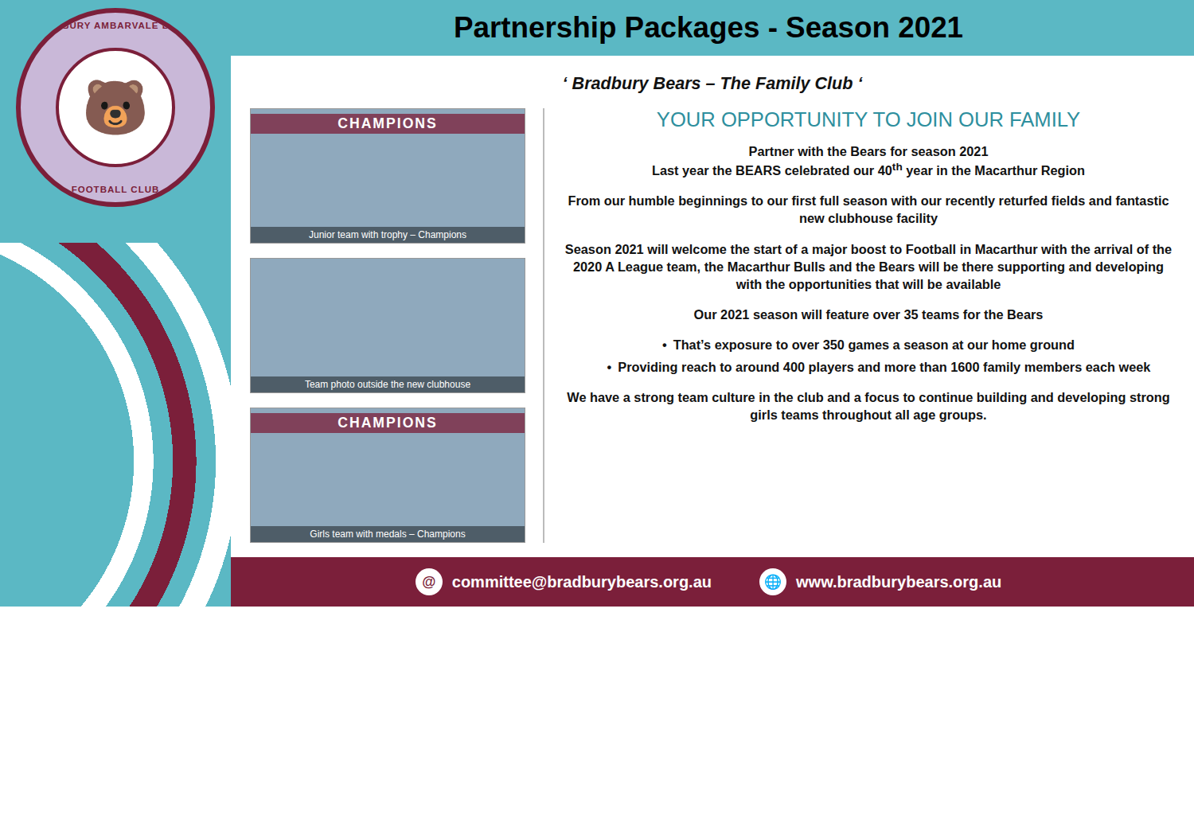Partnership Packages - Season 2021
BRADBURY AMBARVALE BEARS
🐻
FOOTBALL CLUB
‘ Bradbury Bears – The Family Club ‘
Junior team with trophy – Champions
Team photo outside the new clubhouse
Girls team with medals – Champions
YOUR OPPORTUNITY TO JOIN OUR FAMILY
Partner with the Bears for season 2021
Last year the BEARS celebrated our 40th year in the Macarthur Region
From our humble beginnings to our first full season with our recently returfed fields and fantastic new clubhouse facility
Season 2021 will welcome the start of a major boost to Football in Macarthur with the arrival of the 2020 A League team, the Macarthur Bulls and the Bears will be there supporting and developing with the opportunities that will be available
Our 2021 season will feature over 35 teams for the Bears
That’s exposure to over 350 games a season at our home ground
Providing reach to around 400 players and more than 1600 family members each week
We have a strong team culture in the club and a focus to continue building and developing strong girls teams throughout all age groups.
@ committee@bradburybears.org.au
🌐 www.bradburybears.org.au